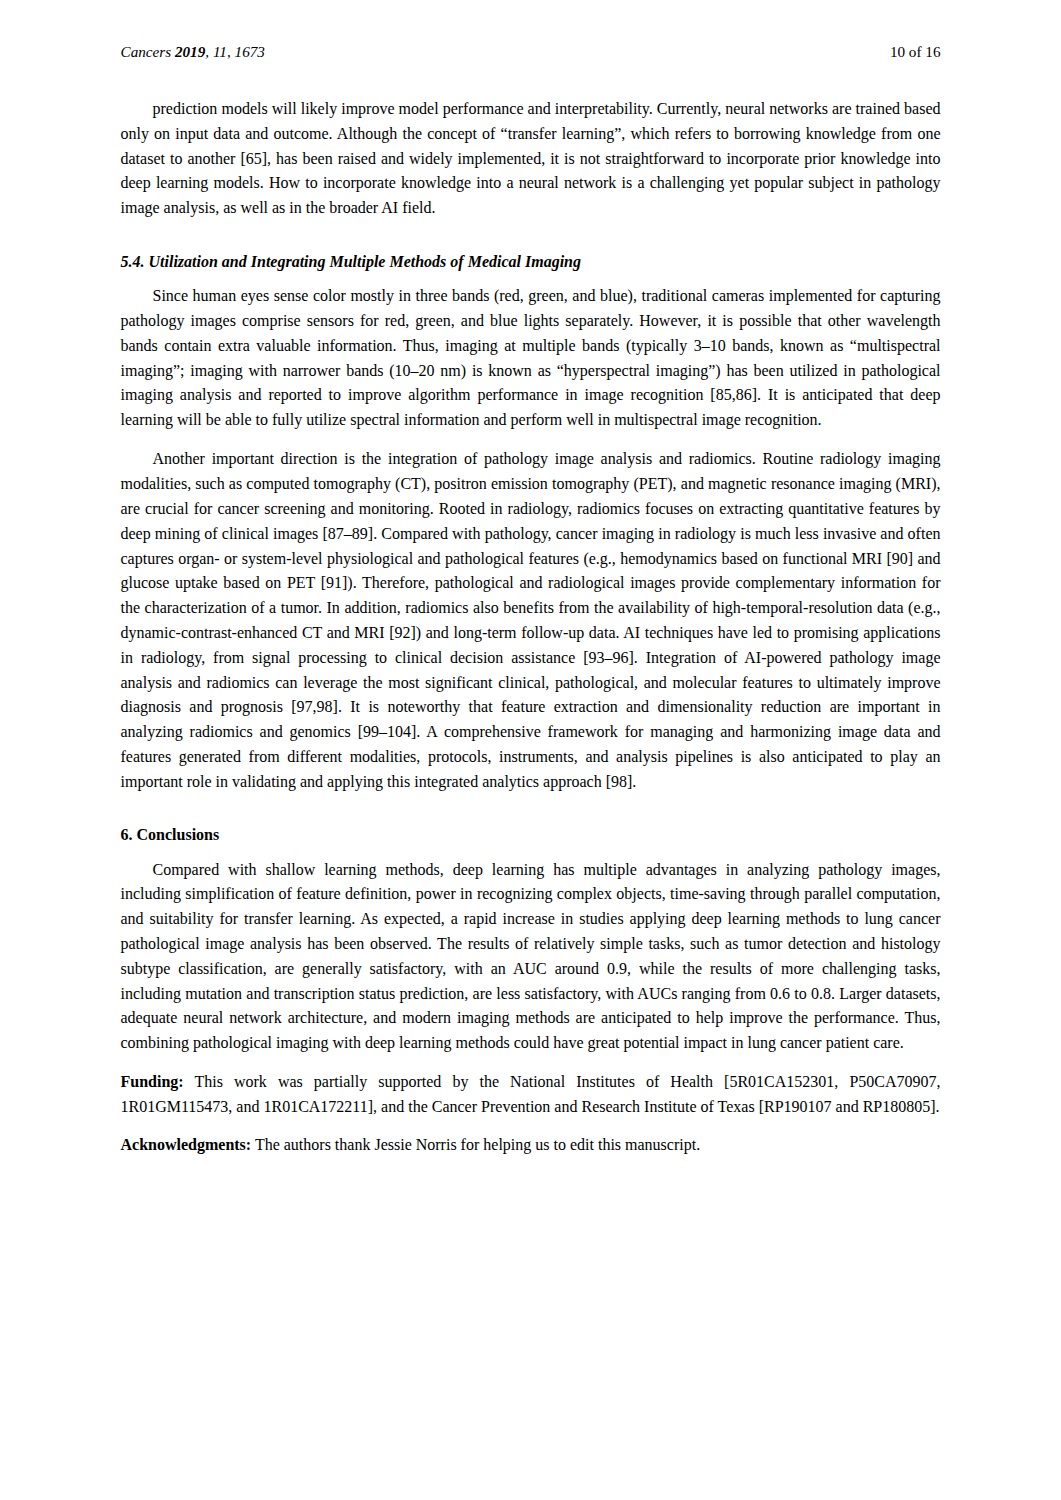Cancers 2019, 11, 1673 10 of 16
prediction models will likely improve model performance and interpretability. Currently, neural networks are trained based only on input data and outcome. Although the concept of “transfer learning”, which refers to borrowing knowledge from one dataset to another [65], has been raised and widely implemented, it is not straightforward to incorporate prior knowledge into deep learning models. How to incorporate knowledge into a neural network is a challenging yet popular subject in pathology image analysis, as well as in the broader AI field.
5.4. Utilization and Integrating Multiple Methods of Medical Imaging
Since human eyes sense color mostly in three bands (red, green, and blue), traditional cameras implemented for capturing pathology images comprise sensors for red, green, and blue lights separately. However, it is possible that other wavelength bands contain extra valuable information. Thus, imaging at multiple bands (typically 3–10 bands, known as “multispectral imaging”; imaging with narrower bands (10–20 nm) is known as “hyperspectral imaging”) has been utilized in pathological imaging analysis and reported to improve algorithm performance in image recognition [85,86]. It is anticipated that deep learning will be able to fully utilize spectral information and perform well in multispectral image recognition.
Another important direction is the integration of pathology image analysis and radiomics. Routine radiology imaging modalities, such as computed tomography (CT), positron emission tomography (PET), and magnetic resonance imaging (MRI), are crucial for cancer screening and monitoring. Rooted in radiology, radiomics focuses on extracting quantitative features by deep mining of clinical images [87–89]. Compared with pathology, cancer imaging in radiology is much less invasive and often captures organ- or system-level physiological and pathological features (e.g., hemodynamics based on functional MRI [90] and glucose uptake based on PET [91]). Therefore, pathological and radiological images provide complementary information for the characterization of a tumor. In addition, radiomics also benefits from the availability of high-temporal-resolution data (e.g., dynamic-contrast-enhanced CT and MRI [92]) and long-term follow-up data. AI techniques have led to promising applications in radiology, from signal processing to clinical decision assistance [93–96]. Integration of AI-powered pathology image analysis and radiomics can leverage the most significant clinical, pathological, and molecular features to ultimately improve diagnosis and prognosis [97,98]. It is noteworthy that feature extraction and dimensionality reduction are important in analyzing radiomics and genomics [99–104]. A comprehensive framework for managing and harmonizing image data and features generated from different modalities, protocols, instruments, and analysis pipelines is also anticipated to play an important role in validating and applying this integrated analytics approach [98].
6. Conclusions
Compared with shallow learning methods, deep learning has multiple advantages in analyzing pathology images, including simplification of feature definition, power in recognizing complex objects, time-saving through parallel computation, and suitability for transfer learning. As expected, a rapid increase in studies applying deep learning methods to lung cancer pathological image analysis has been observed. The results of relatively simple tasks, such as tumor detection and histology subtype classification, are generally satisfactory, with an AUC around 0.9, while the results of more challenging tasks, including mutation and transcription status prediction, are less satisfactory, with AUCs ranging from 0.6 to 0.8. Larger datasets, adequate neural network architecture, and modern imaging methods are anticipated to help improve the performance. Thus, combining pathological imaging with deep learning methods could have great potential impact in lung cancer patient care.
Funding: This work was partially supported by the National Institutes of Health [5R01CA152301, P50CA70907, 1R01GM115473, and 1R01CA172211], and the Cancer Prevention and Research Institute of Texas [RP190107 and RP180805].
Acknowledgments: The authors thank Jessie Norris for helping us to edit this manuscript.